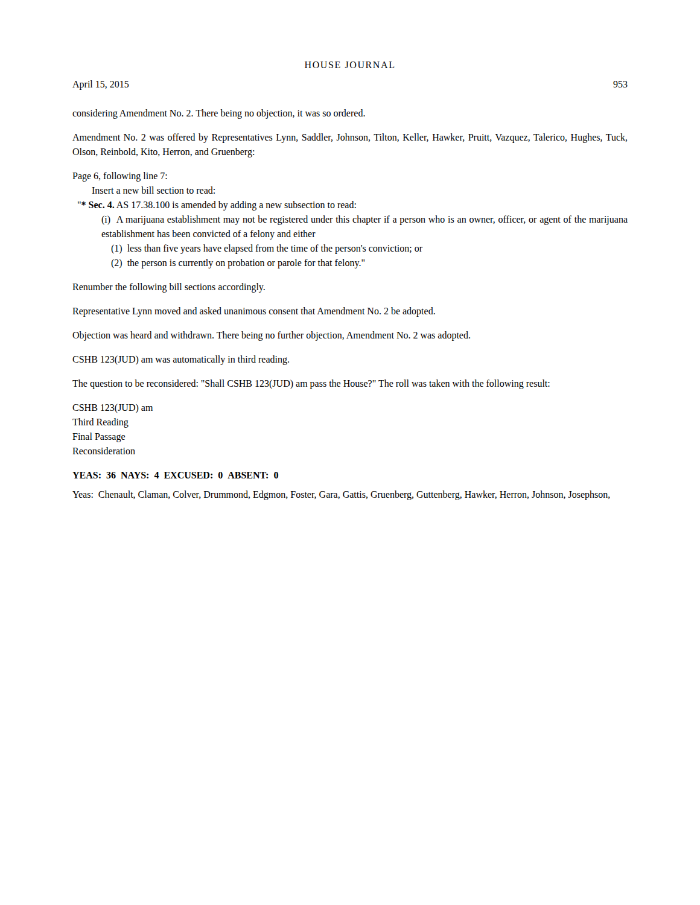HOUSE JOURNAL
April 15, 2015 953
considering Amendment No. 2. There being no objection, it was so ordered.
Amendment No. 2 was offered by Representatives Lynn, Saddler, Johnson, Tilton, Keller, Hawker, Pruitt, Vazquez, Talerico, Hughes, Tuck, Olson, Reinbold, Kito, Herron, and Gruenberg:
Page 6, following line 7:
Insert a new bill section to read:
"* Sec. 4. AS 17.38.100 is amended by adding a new subsection to read:
(i) A marijuana establishment may not be registered under this chapter if a person who is an owner, officer, or agent of the marijuana establishment has been convicted of a felony and either
(1) less than five years have elapsed from the time of the person's conviction; or
(2) the person is currently on probation or parole for that felony."
Renumber the following bill sections accordingly.
Representative Lynn moved and asked unanimous consent that Amendment No. 2 be adopted.
Objection was heard and withdrawn. There being no further objection, Amendment No. 2 was adopted.
CSHB 123(JUD) am was automatically in third reading.
The question to be reconsidered: "Shall CSHB 123(JUD) am pass the House?" The roll was taken with the following result:
CSHB 123(JUD) am
Third Reading
Final Passage
Reconsideration
YEAS: 36 NAYS: 4 EXCUSED: 0 ABSENT: 0
Yeas: Chenault, Claman, Colver, Drummond, Edgmon, Foster, Gara, Gattis, Gruenberg, Guttenberg, Hawker, Herron, Johnson, Josephson,